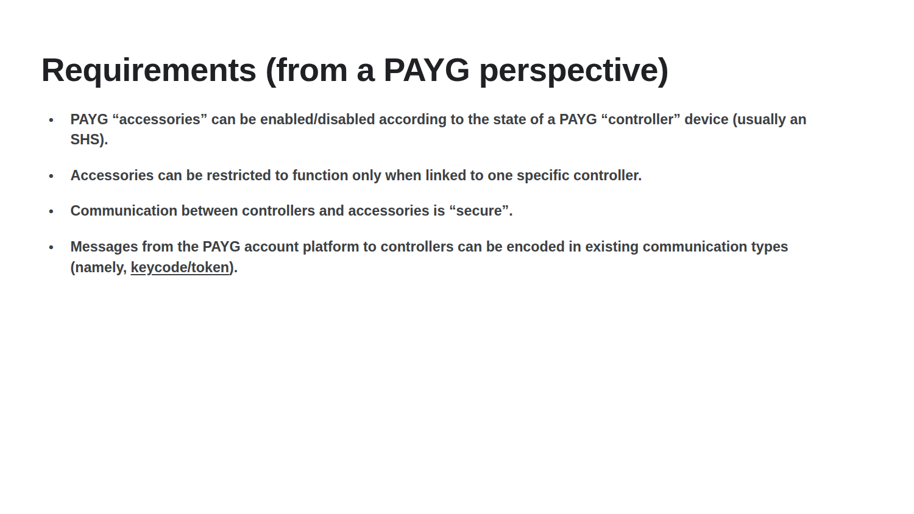Requirements (from a PAYG perspective)
PAYG “accessories” can be enabled/disabled according to the state of a PAYG “controller” device (usually an SHS).
Accessories can be restricted to function only when linked to one specific controller.
Communication between controllers and accessories is “secure”.
Messages from the PAYG account platform to controllers can be encoded in existing communication types (namely, keycode/token).